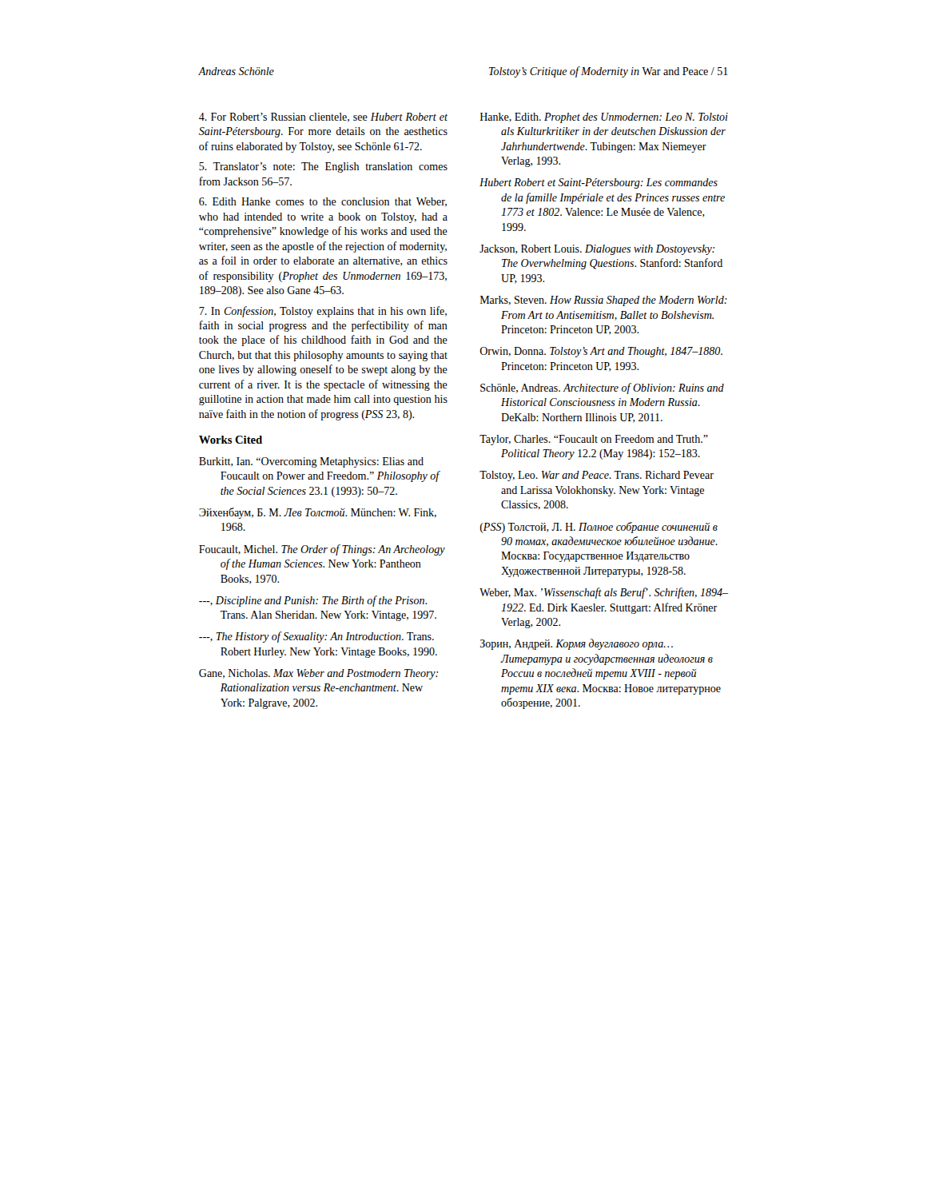Andreas Schönle
Tolstoy’s Critique of Modernity in War and Peace / 51
4. For Robert’s Russian clientele, see Hubert Robert et Saint-Pétersbourg. For more details on the aesthetics of ruins elaborated by Tolstoy, see Schönle 61-72.
5. Translator’s note: The English translation comes from Jackson 56–57.
6. Edith Hanke comes to the conclusion that Weber, who had intended to write a book on Tolstoy, had a “comprehensive” knowledge of his works and used the writer, seen as the apostle of the rejection of modernity, as a foil in order to elaborate an alternative, an ethics of responsibility (Prophet des Unmodernen 169–173, 189–208). See also Gane 45–63.
7. In Confession, Tolstoy explains that in his own life, faith in social progress and the perfectibility of man took the place of his childhood faith in God and the Church, but that this philosophy amounts to saying that one lives by allowing oneself to be swept along by the current of a river. It is the spectacle of witnessing the guillotine in action that made him call into question his naïve faith in the notion of progress (PSS 23, 8).
Works Cited
Burkitt, Ian. “Overcoming Metaphysics: Elias and Foucault on Power and Freedom.” Philosophy of the Social Sciences 23.1 (1993): 50–72.
Эйхенбаум, Б. М. Лев Толстой. München: W. Fink, 1968.
Foucault, Michel. The Order of Things: An Archeology of the Human Sciences. New York: Pantheon Books, 1970.
---, Discipline and Punish: The Birth of the Prison. Trans. Alan Sheridan. New York: Vintage, 1997.
---, The History of Sexuality: An Introduction. Trans. Robert Hurley. New York: Vintage Books, 1990.
Gane, Nicholas. Max Weber and Postmodern Theory: Rationalization versus Re-enchantment. New York: Palgrave, 2002.
Hanke, Edith. Prophet des Unmodernen: Leo N. Tolstoi als Kulturkritiker in der deutschen Diskussion der Jahrhundertwende. Tubingen: Max Niemeyer Verlag, 1993.
Hubert Robert et Saint-Pétersbourg: Les commandes de la famille Impériale et des Princes russes entre 1773 et 1802. Valence: Le Musée de Valence, 1999.
Jackson, Robert Louis. Dialogues with Dostoyevsky: The Overwhelming Questions. Stanford: Stanford UP, 1993.
Marks, Steven. How Russia Shaped the Modern World: From Art to Antisemitism, Ballet to Bolshevism. Princeton: Princeton UP, 2003.
Orwin, Donna. Tolstoy’s Art and Thought, 1847–1880. Princeton: Princeton UP, 1993.
Schönle, Andreas. Architecture of Oblivion: Ruins and Historical Consciousness in Modern Russia. DeKalb: Northern Illinois UP, 2011.
Taylor, Charles. “Foucault on Freedom and Truth.” Political Theory 12.2 (May 1984): 152–183.
Tolstoy, Leo. War and Peace. Trans. Richard Pevear and Larissa Volokhonsky. New York: Vintage Classics, 2008.
(PSS) Толстой, Л. Н. Полное собрание сочинений в 90 томах, академическое юбилейное издание. Москва: Государственное Издательство Художественной Литературы, 1928-58.
Weber, Max. ’Wissenschaft als Beruf’. Schriften, 1894–1922. Ed. Dirk Kaesler. Stuttgart: Alfred Kröner Verlag, 2002.
Зорин, Андрей. Кормя двуглавого орла… Литература и государственная идеология в России в последней трети XVIII - первой трети XIX века. Москва: Новое литературное обозрение, 2001.